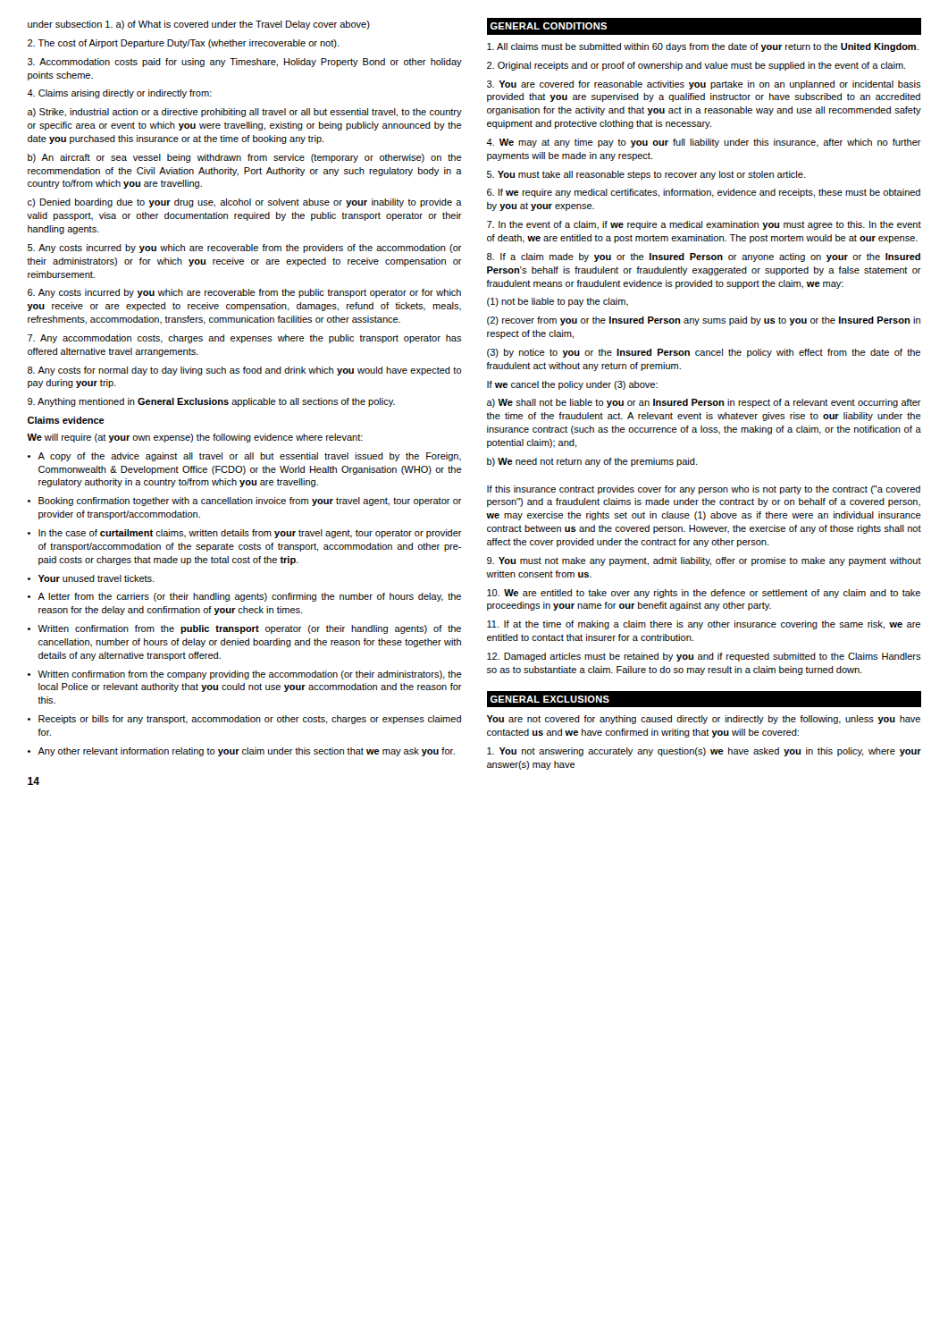under subsection 1. a) of What is covered under the Travel Delay cover above)
2. The cost of Airport Departure Duty/Tax (whether irrecoverable or not).
3. Accommodation costs paid for using any Timeshare, Holiday Property Bond or other holiday points scheme.
4. Claims arising directly or indirectly from:
a) Strike, industrial action or a directive prohibiting all travel or all but essential travel, to the country or specific area or event to which you were travelling, existing or being publicly announced by the date you purchased this insurance or at the time of booking any trip.
b) An aircraft or sea vessel being withdrawn from service (temporary or otherwise) on the recommendation of the Civil Aviation Authority, Port Authority or any such regulatory body in a country to/from which you are travelling.
c) Denied boarding due to your drug use, alcohol or solvent abuse or your inability to provide a valid passport, visa or other documentation required by the public transport operator or their handling agents.
5. Any costs incurred by you which are recoverable from the providers of the accommodation (or their administrators) or for which you receive or are expected to receive compensation or reimbursement.
6. Any costs incurred by you which are recoverable from the public transport operator or for which you receive or are expected to receive compensation, damages, refund of tickets, meals, refreshments, accommodation, transfers, communication facilities or other assistance.
7. Any accommodation costs, charges and expenses where the public transport operator has offered alternative travel arrangements.
8. Any costs for normal day to day living such as food and drink which you would have expected to pay during your trip.
9. Anything mentioned in General Exclusions applicable to all sections of the policy.
Claims evidence
We will require (at your own expense) the following evidence where relevant:
A copy of the advice against all travel or all but essential travel issued by the Foreign, Commonwealth & Development Office (FCDO) or the World Health Organisation (WHO) or the regulatory authority in a country to/from which you are travelling.
Booking confirmation together with a cancellation invoice from your travel agent, tour operator or provider of transport/accommodation.
In the case of curtailment claims, written details from your travel agent, tour operator or provider of transport/accommodation of the separate costs of transport, accommodation and other pre-paid costs or charges that made up the total cost of the trip.
Your unused travel tickets.
A letter from the carriers (or their handling agents) confirming the number of hours delay, the reason for the delay and confirmation of your check in times.
Written confirmation from the public transport operator (or their handling agents) of the cancellation, number of hours of delay or denied boarding and the reason for these together with details of any alternative transport offered.
Written confirmation from the company providing the accommodation (or their administrators), the local Police or relevant authority that you could not use your accommodation and the reason for this.
Receipts or bills for any transport, accommodation or other costs, charges or expenses claimed for.
Any other relevant information relating to your claim under this section that we may ask you for.
14
GENERAL CONDITIONS
1. All claims must be submitted within 60 days from the date of your return to the United Kingdom.
2. Original receipts and or proof of ownership and value must be supplied in the event of a claim.
3. You are covered for reasonable activities you partake in on an unplanned or incidental basis provided that you are supervised by a qualified instructor or have subscribed to an accredited organisation for the activity and that you act in a reasonable way and use all recommended safety equipment and protective clothing that is necessary.
4. We may at any time pay to you our full liability under this insurance, after which no further payments will be made in any respect.
5. You must take all reasonable steps to recover any lost or stolen article.
6. If we require any medical certificates, information, evidence and receipts, these must be obtained by you at your expense.
7. In the event of a claim, if we require a medical examination you must agree to this. In the event of death, we are entitled to a post mortem examination. The post mortem would be at our expense.
8. If a claim made by you or the Insured Person or anyone acting on your or the Insured Person's behalf is fraudulent or fraudulently exaggerated or supported by a false statement or fraudulent means or fraudulent evidence is provided to support the claim, we may:
(1) not be liable to pay the claim,
(2) recover from you or the Insured Person any sums paid by us to you or the Insured Person in respect of the claim,
(3) by notice to you or the Insured Person cancel the policy with effect from the date of the fraudulent act without any return of premium.
If we cancel the policy under (3) above:
a) We shall not be liable to you or an Insured Person in respect of a relevant event occurring after the time of the fraudulent act. A relevant event is whatever gives rise to our liability under the insurance contract (such as the occurrence of a loss, the making of a claim, or the notification of a potential claim); and,
b) We need not return any of the premiums paid.
If this insurance contract provides cover for any person who is not party to the contract ("a covered person") and a fraudulent claims is made under the contract by or on behalf of a covered person, we may exercise the rights set out in clause (1) above as if there were an individual insurance contract between us and the covered person. However, the exercise of any of those rights shall not affect the cover provided under the contract for any other person.
9. You must not make any payment, admit liability, offer or promise to make any payment without written consent from us.
10. We are entitled to take over any rights in the defence or settlement of any claim and to take proceedings in your name for our benefit against any other party.
11. If at the time of making a claim there is any other insurance covering the same risk, we are entitled to contact that insurer for a contribution.
12. Damaged articles must be retained by you and if requested submitted to the Claims Handlers so as to substantiate a claim. Failure to do so may result in a claim being turned down.
GENERAL EXCLUSIONS
You are not covered for anything caused directly or indirectly by the following, unless you have contacted us and we have confirmed in writing that you will be covered:
1. You not answering accurately any question(s) we have asked you in this policy, where your answer(s) may have